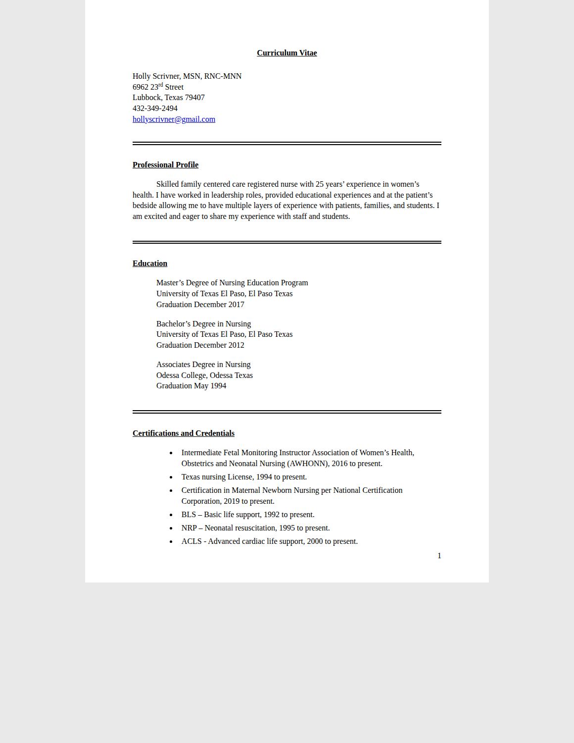Curriculum Vitae
Holly Scrivner, MSN, RNC-MNN
6962 23rd Street
Lubbock, Texas 79407
432-349-2494
hollyscrivner@gmail.com
Professional Profile
Skilled family centered care registered nurse with 25 years’ experience in women’s health. I have worked in leadership roles, provided educational experiences and at the patient’s bedside allowing me to have multiple layers of experience with patients, families, and students. I am excited and eager to share my experience with staff and students.
Education
Master’s Degree of Nursing Education Program
University of Texas El Paso, El Paso Texas
Graduation December 2017
Bachelor’s Degree in Nursing
University of Texas El Paso, El Paso Texas
Graduation December 2012
Associates Degree in Nursing
Odessa College, Odessa Texas
Graduation May 1994
Certifications and Credentials
Intermediate Fetal Monitoring Instructor Association of Women’s Health, Obstetrics and Neonatal Nursing (AWHONN), 2016 to present.
Texas nursing License, 1994 to present.
Certification in Maternal Newborn Nursing per National Certification Corporation, 2019 to present.
BLS – Basic life support, 1992 to present.
NRP – Neonatal resuscitation, 1995 to present.
ACLS - Advanced cardiac life support, 2000 to present.
1